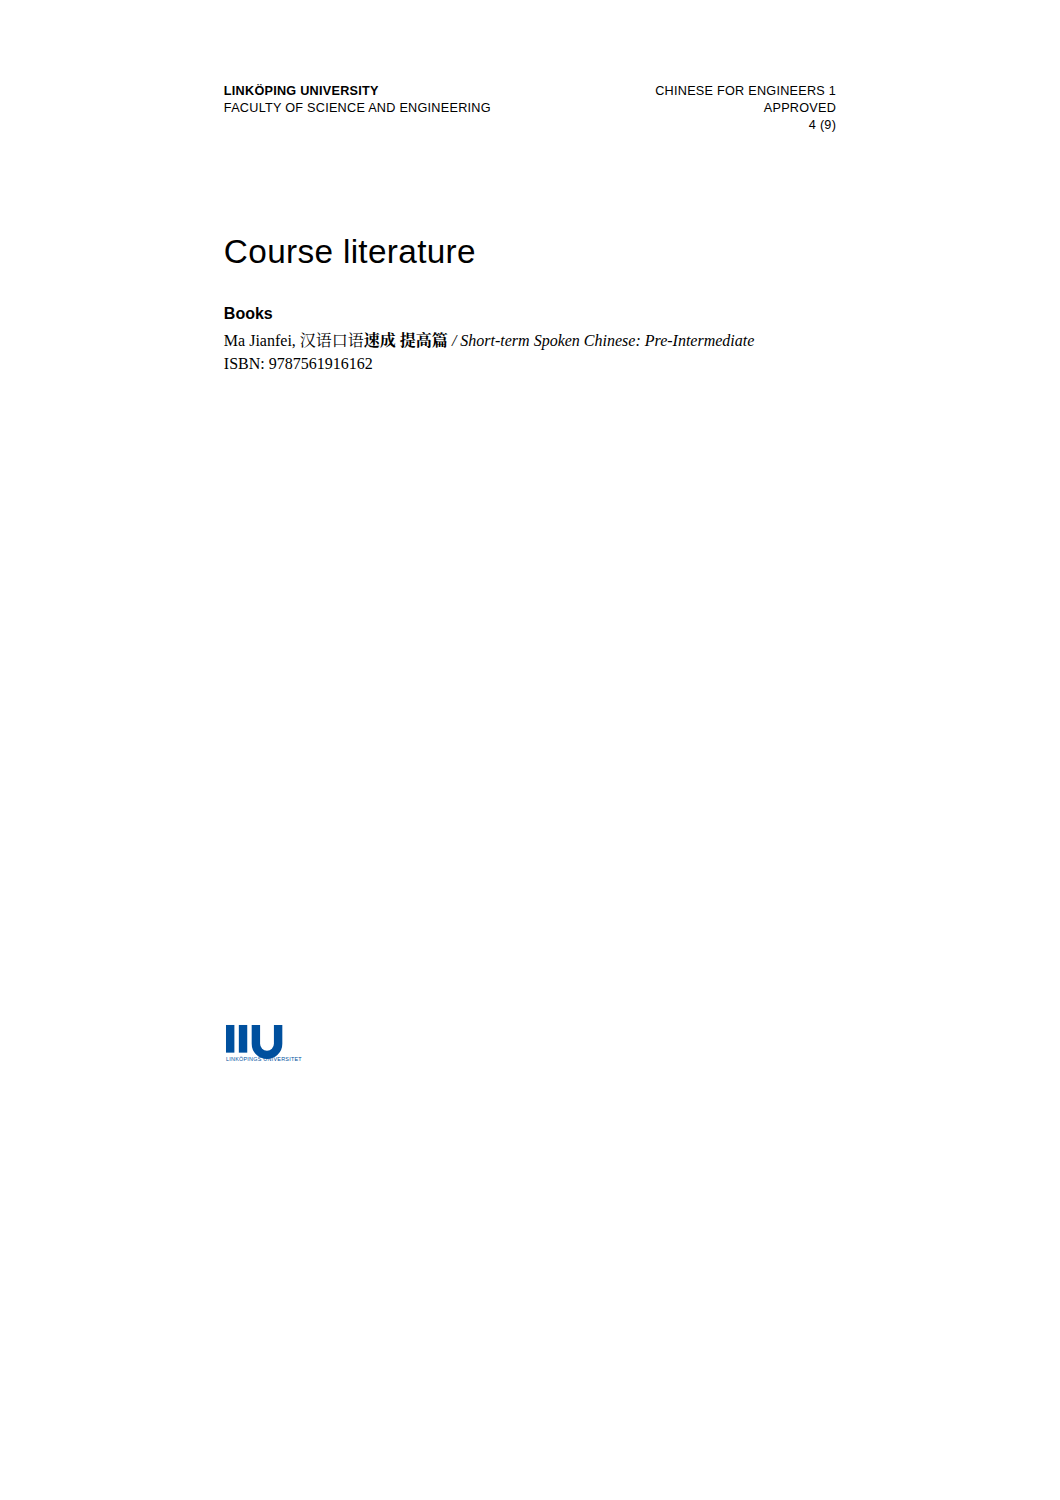LINKÖPING UNIVERSITY
FACULTY OF SCIENCE AND ENGINEERING
CHINESE FOR ENGINEERS 1
APPROVED
4 (9)
Course literature
Books
Ma Jianfei, 汉语口语 速成 提高篇 / Short-term Spoken Chinese: Pre-Intermediate
ISBN: 9787561916162
LINKÖPINGS UNIVERSITET